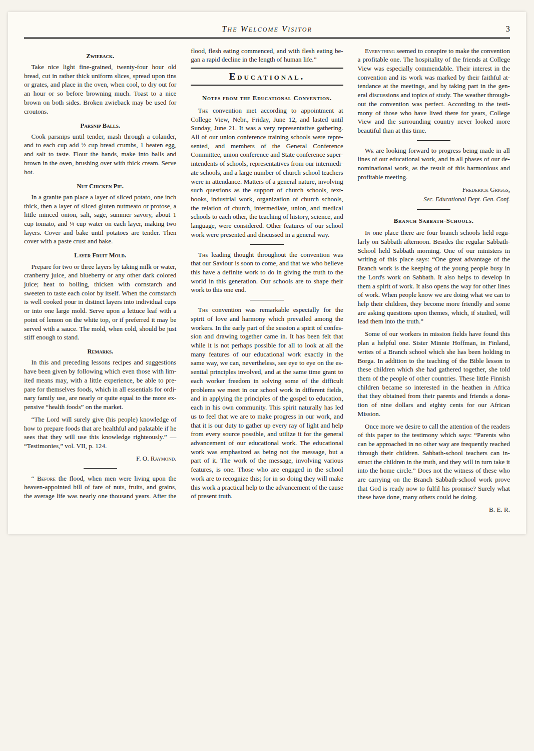The Welcome Visitor 3
Zwieback.
Take nice light fine-grained, twenty-four hour old bread, cut in rather thick uniform slices, spread upon tins or grates, and place in the oven, when cool, to dry out for an hour or so before browning much. Toast to a nice brown on both sides. Broken zwieback may be used for croutons.
Parsnip Balls.
Cook parsnips until tender, mash through a colander, and to each cup add ½ cup bread crumbs, 1 beaten egg, and salt to taste. Flour the hands, make into balls and brown in the oven, brushing over with thick cream. Serve hot.
Nut Chicken Pie.
In a granite pan place a layer of sliced potato, one inch thick, then a layer of sliced gluten nutmeato or protose, a little minced onion, salt, sage, summer savory, about 1 cup tomato, and ¼ cup water on each layer, making two layers. Cover and bake until potatoes are tender. Then cover with a paste crust and bake.
Layer Fruit Mold.
Prepare for two or three layers by taking milk or water, cranberry juice, and blueberry or any other dark colored juice; heat to boiling, thicken with cornstarch and sweeten to taste each color by itself. When the cornstarch is well cooked pour in distinct layers into individual cups or into one large mold. Serve upon a lettuce leaf with a point of lemon on the white top, or if preferred it may be served with a sauce. The mold, when cold, should be just stiff enough to stand.
Remarks.
In this and preceding lessons recipes and suggestions have been given by following which even those with limited means may, with a little experience, be able to prepare for themselves foods, which in all essentials for ordinary family use, are nearly or quite equal to the more expensive “health foods” on the market.
“The Lord will surely give (his people) knowledge of how to prepare foods that are healthful and palatable if he sees that they will use this knowledge righteously.” — “Testimonies,” vol. VII, p. 124.
F. O. Raymond.
“ Before the flood, when men were living upon the heaven-appointed bill of fare of nuts, fruits, and grains, the average life was nearly one thousand years. After the flood, flesh eating commenced, and with flesh eating began a rapid decline in the length of human life.”
Educational.
Notes from the Educational Convention.
The convention met according to appointment at College View, Nebr., Friday, June 12, and lasted until Sunday, June 21. It was a very representative gathering. All of our union conference training schools were represented, and members of the General Conference Committee, union conference and State conference superintendents of schools, representatives from our intermediate schools, and a large number of church-school teachers were in attendance. Matters of a general nature, involving such questions as the support of church schools, text-books, industrial work, organization of church schools, the relation of church, intermediate, union, and medical schools to each other, the teaching of history, science, and language, were considered. Other features of our school work were presented and discussed in a general way.
The leading thought throughout the convention was that our Saviour is soon to come, and that we who believe this have a definite work to do in giving the truth to the world in this generation. Our schools are to shape their work to this one end.
The convention was remarkable especially for the spirit of love and harmony which prevailed among the workers. In the early part of the session a spirit of confession and drawing together came in. It has been felt that while it is not perhaps possible for all to look at all the many features of our educational work exactly in the same way, we can, nevertheless, see eye to eye on the essential principles involved, and at the same time grant to each worker freedom in solving some of the difficult problems we meet in our school work in different fields, and in applying the principles of the gospel to education, each in his own community. This spirit naturally has led us to feel that we are to make progress in our work, and that it is our duty to gather up every ray of light and help from every source possible, and utilize it for the general advancement of our educational work. The educational work was emphasized as being not the message, but a part of it. The work of the message, involving various features, is one. Those who are engaged in the school work are to recognize this; for in so doing they will make this work a practical help to the advancement of the cause of present truth.
Everything seemed to conspire to make the convention a profitable one. The hospitality of the friends at College View was especially commendable. Their interest in the convention and its work was marked by their faithful attendance at the meetings, and by taking part in the general discussions and topics of study. The weather throughout the convention was perfect. According to the testimony of those who have lived there for years, College View and the surrounding country never looked more beautiful than at this time.
We are looking forward to progress being made in all lines of our educational work, and in all phases of our denominational work, as the result of this harmonious and profitable meeting.
Frederick Griggs,
Sec. Educational Dept. Gen. Conf.
Branch Sabbath-Schools.
In one place there are four branch schools held regularly on Sabbath afternoon. Besides the regular Sabbath-School held Sabbath morning. One of our ministers in writing of this place says: “One great advantage of the Branch work is the keeping of the young people busy in the Lord's work on Sabbath. It also helps to develop in them a spirit of work. It also opens the way for other lines of work. When people know we are doing what we can to help their children, they become more friendly and some are asking questions upon themes, which, if studied, will lead them into the truth.”
Some of our workers in mission fields have found this plan a helpful one. Sister Minnie Hoffman, in Finland, writes of a Branch school which she has been holding in Borga. In addition to the teaching of the Bible lesson to these children which she had gathered together, she told them of the people of other countries. These little Finnish children became so interested in the heathen in Africa that they obtained from their parents and friends a donation of nine dollars and eighty cents for our African Mission.
Once more we desire to call the attention of the readers of this paper to the testimony which says: “Parents who can be approached in no other way are frequently reached through their children. Sabbath-school teachers can instruct the children in the truth, and they will in turn take it into the home circle.” Does not the witness of these who are carrying on the Branch Sabbath-school work prove that God is ready now to fulfil his promise? Surely what these have done, many others could be doing.
B. E. R.